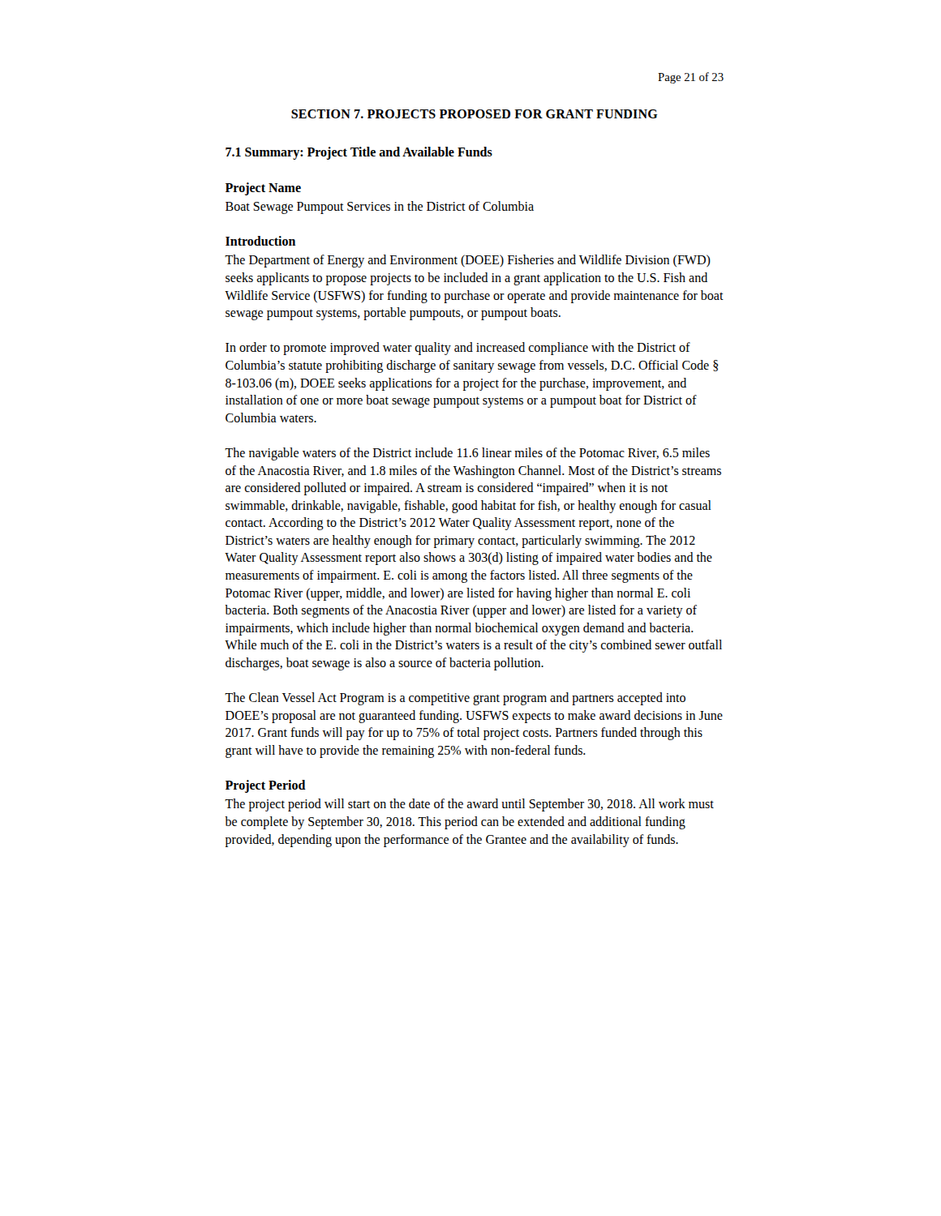Page 21 of 23
SECTION 7. PROJECTS PROPOSED FOR GRANT FUNDING
7.1 Summary: Project Title and Available Funds
Project Name
Boat Sewage Pumpout Services in the District of Columbia
Introduction
The Department of Energy and Environment (DOEE) Fisheries and Wildlife Division (FWD) seeks applicants to propose projects to be included in a grant application to the U.S. Fish and Wildlife Service (USFWS) for funding to purchase or operate and provide maintenance for boat sewage pumpout systems, portable pumpouts, or pumpout boats.
In order to promote improved water quality and increased compliance with the District of Columbia’s statute prohibiting discharge of sanitary sewage from vessels, D.C. Official Code § 8-103.06 (m), DOEE seeks applications for a project for the purchase, improvement, and installation of one or more boat sewage pumpout systems or a pumpout boat for District of Columbia waters.
The navigable waters of the District include 11.6 linear miles of the Potomac River, 6.5 miles of the Anacostia River, and 1.8 miles of the Washington Channel. Most of the District’s streams are considered polluted or impaired. A stream is considered “impaired” when it is not swimmable, drinkable, navigable, fishable, good habitat for fish, or healthy enough for casual contact. According to the District’s 2012 Water Quality Assessment report, none of the District’s waters are healthy enough for primary contact, particularly swimming. The 2012 Water Quality Assessment report also shows a 303(d) listing of impaired water bodies and the measurements of impairment. E. coli is among the factors listed. All three segments of the Potomac River (upper, middle, and lower) are listed for having higher than normal E. coli bacteria. Both segments of the Anacostia River (upper and lower) are listed for a variety of impairments, which include higher than normal biochemical oxygen demand and bacteria. While much of the E. coli in the District’s waters is a result of the city’s combined sewer outfall discharges, boat sewage is also a source of bacteria pollution.
The Clean Vessel Act Program is a competitive grant program and partners accepted into DOEE’s proposal are not guaranteed funding. USFWS expects to make award decisions in June 2017. Grant funds will pay for up to 75% of total project costs. Partners funded through this grant will have to provide the remaining 25% with non-federal funds.
Project Period
The project period will start on the date of the award until September 30, 2018. All work must be complete by September 30, 2018. This period can be extended and additional funding provided, depending upon the performance of the Grantee and the availability of funds.